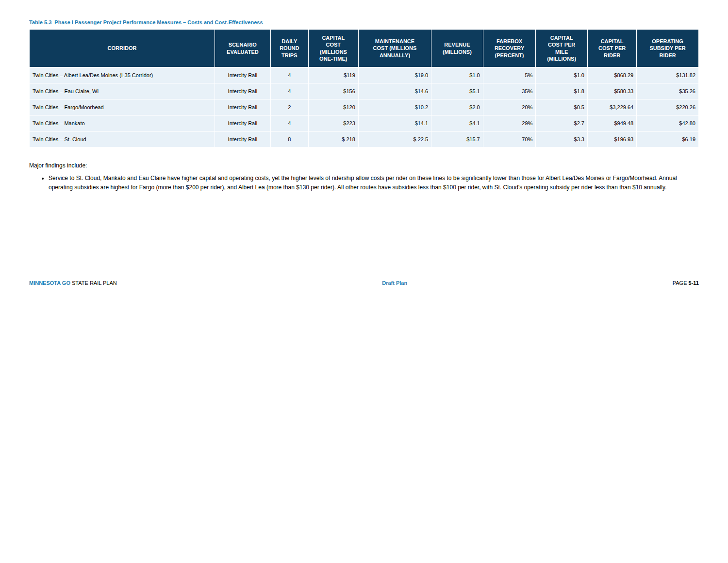Table 5.3 Phase I Passenger Project Performance Measures – Costs and Cost-Effectiveness
| Corridor | Scenario Evaluated | Daily Round Trips | Capital Cost (Millions One-Time) | Maintenance Cost (Millions Annually) | Revenue (Millions) | Farebox Recovery (Percent) | Capital Cost per Mile (Millions) | Capital Cost per Rider | Operating Subsidy per Rider |
| --- | --- | --- | --- | --- | --- | --- | --- | --- | --- |
| Twin Cities – Albert Lea/Des Moines (I-35 Corridor) | Intercity Rail | 4 | $119 | $19.0 | $1.0 | 5% | $1.0 | $868.29 | $131.82 |
| Twin Cities – Eau Claire, WI | Intercity Rail | 4 | $156 | $14.6 | $5.1 | 35% | $1.8 | $580.33 | $35.26 |
| Twin Cities – Fargo/Moorhead | Intercity Rail | 2 | $120 | $10.2 | $2.0 | 20% | $0.5 | $3,229.64 | $220.26 |
| Twin Cities – Mankato | Intercity Rail | 4 | $223 | $14.1 | $4.1 | 29% | $2.7 | $949.48 | $42.80 |
| Twin Cities – St. Cloud | Intercity Rail | 8 | $ 218 | $ 22.5 | $15.7 | 70% | $3.3 | $196.93 | $6.19 |
Major findings include:
Service to St. Cloud, Mankato and Eau Claire have higher capital and operating costs, yet the higher levels of ridership allow costs per rider on these lines to be significantly lower than those for Albert Lea/Des Moines or Fargo/Moorhead. Annual operating subsidies are highest for Fargo (more than $200 per rider), and Albert Lea (more than $130 per rider). All other routes have subsidies less than $100 per rider, with St. Cloud's operating subsidy per rider less than than $10 annually.
MINNESOTA GO STATE RAIL PLAN
Draft Plan
PAGE 5-11